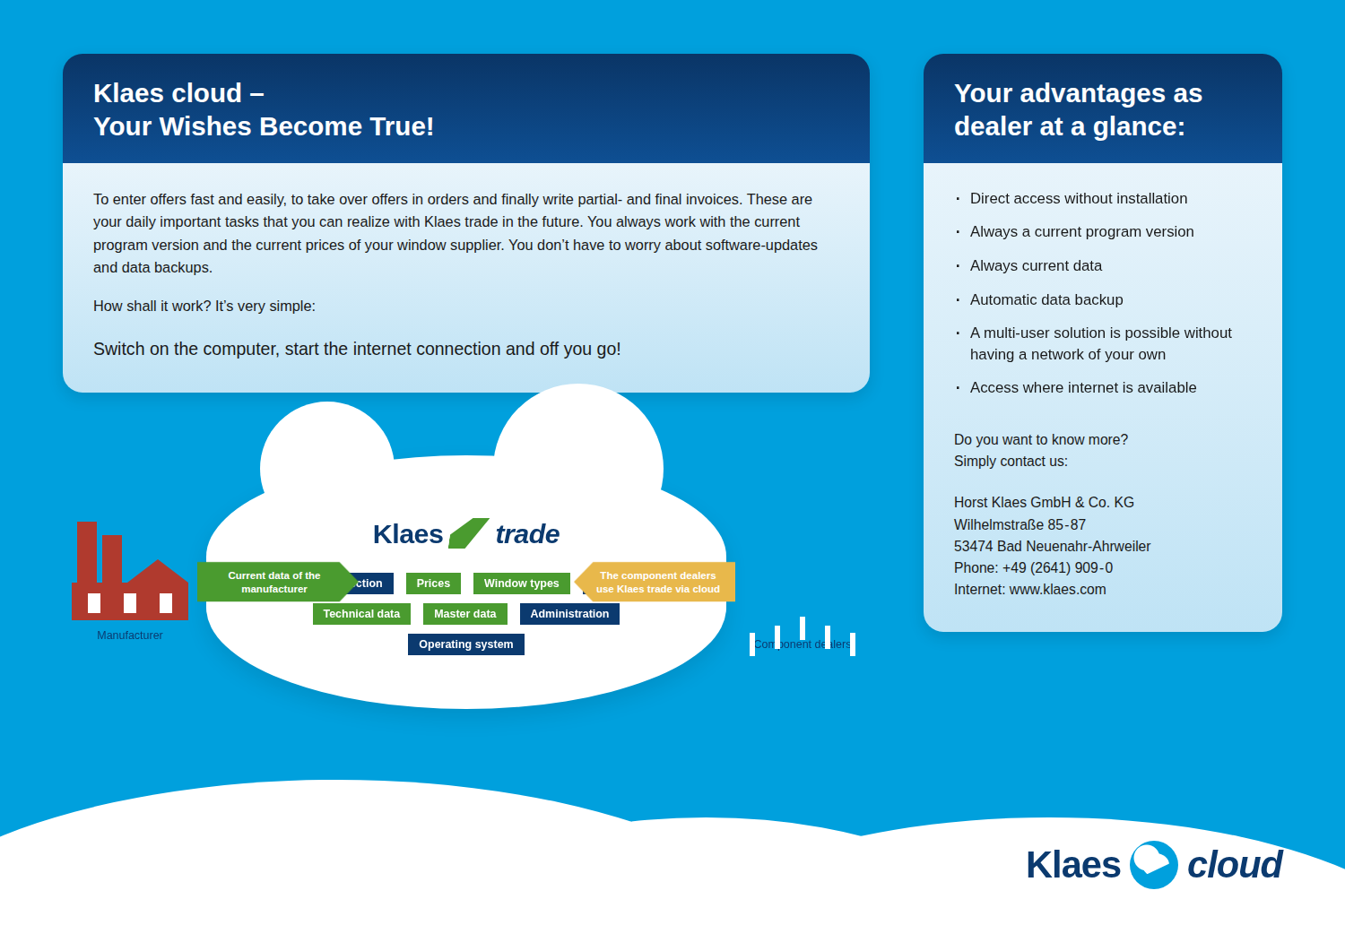Klaes cloud –
Your Wishes Become True!
To enter offers fast and easily, to take over offers in orders and finally write partial- and final invoices. These are your daily important tasks that you can realize with Klaes trade in the future. You always work with the current program version and the current prices of your window supplier. You don’t have to worry about software-updates and data backups.
How shall it work? It’s very simple:
Switch on the computer, start the internet connection and off you go!
Manufacturer
Current data of the manufacturer The component dealers use Klaes trade via cloud
Klaes trade
Anti-virus protection Prices Window types Data backup Technical data Master data Administration Operating system
Component dealers
Your advantages as
dealer at a glance:
Direct access without installation
Always a current program version
Always current data
Automatic data backup
A multi-user solution is possible without having a network of your own
Access where internet is available
Do you want to know more?
Simply contact us:
Horst Klaes GmbH & Co. KG
Wilhelmstraße 85 - 87
53474 Bad Neuenahr-Ahrweiler
Phone: +49 (2641) 909 - 0
Internet: www.klaes.com
Klaes cloud